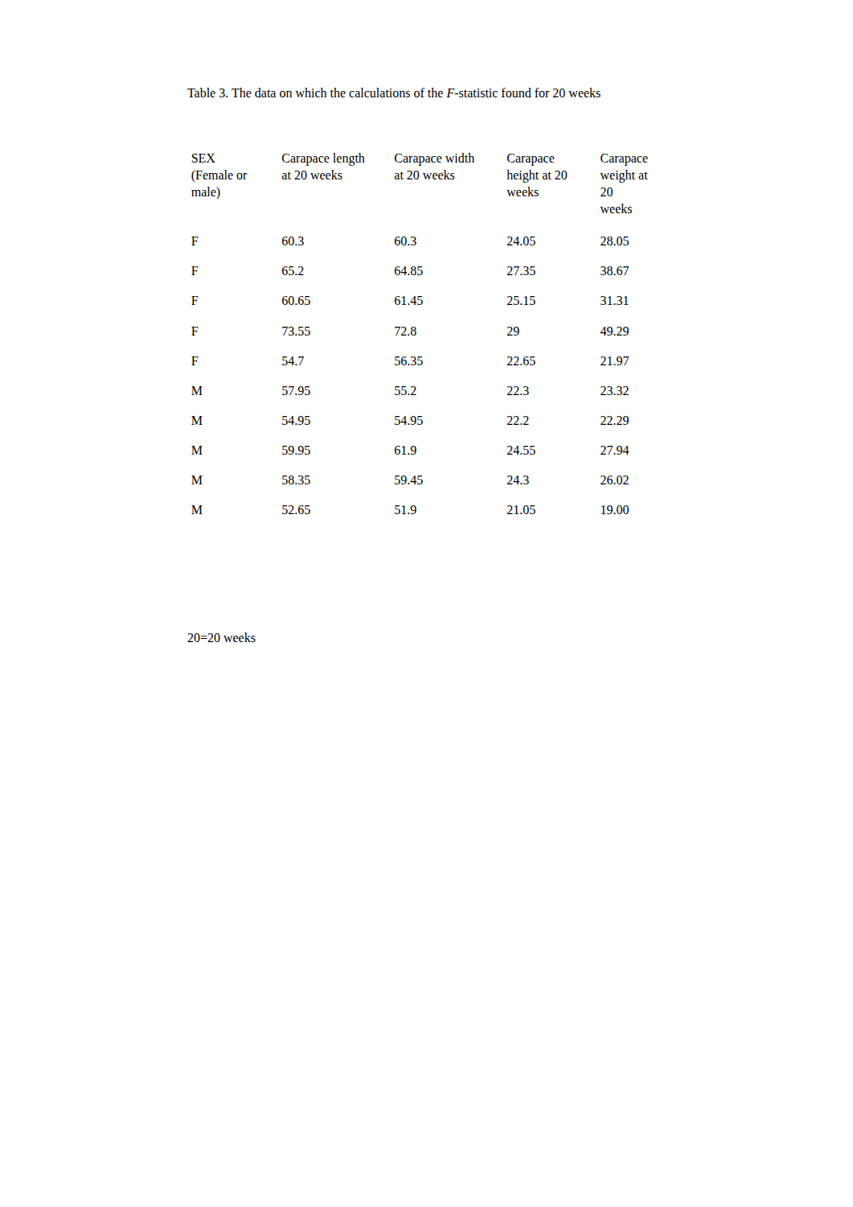Table 3. The data on which the calculations of the F-statistic found for 20 weeks
| SEX (Female or male) | Carapace length at 20 weeks | Carapace width at 20 weeks | Carapace height at 20 weeks | Carapace weight at 20 weeks |
| --- | --- | --- | --- | --- |
| F | 60.3 | 60.3 | 24.05 | 28.05 |
| F | 65.2 | 64.85 | 27.35 | 38.67 |
| F | 60.65 | 61.45 | 25.15 | 31.31 |
| F | 73.55 | 72.8 | 29 | 49.29 |
| F | 54.7 | 56.35 | 22.65 | 21.97 |
| M | 57.95 | 55.2 | 22.3 | 23.32 |
| M | 54.95 | 54.95 | 22.2 | 22.29 |
| M | 59.95 | 61.9 | 24.55 | 27.94 |
| M | 58.35 | 59.45 | 24.3 | 26.02 |
| M | 52.65 | 51.9 | 21.05 | 19.00 |
20=20 weeks